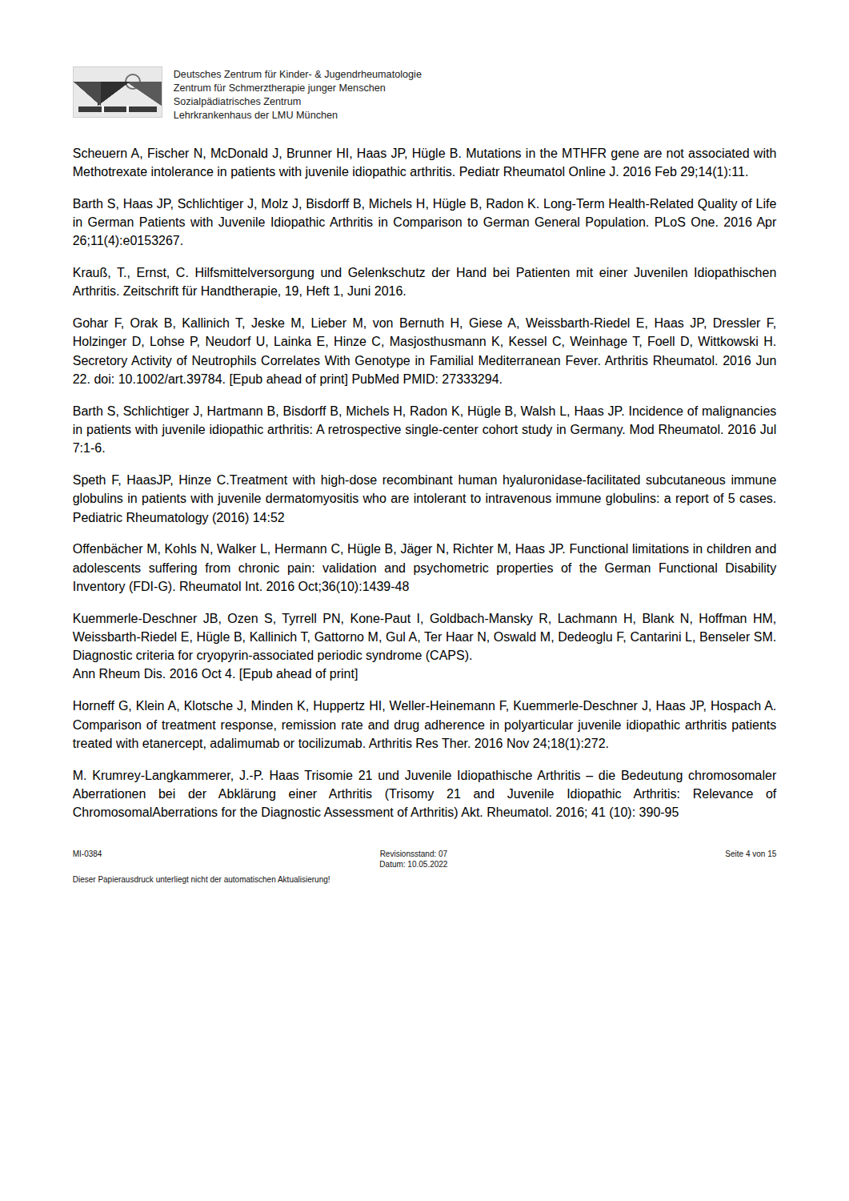Deutsches Zentrum für Kinder- & Jugendrheumatologie
Zentrum für Schmerztherapie junger Menschen
Sozialpädiatrisches Zentrum
Lehrkrankenhaus der LMU München
Scheuern A, Fischer N, McDonald J, Brunner HI, Haas JP, Hügle B. Mutations in the MTHFR gene are not associated with Methotrexate intolerance in patients with juvenile idiopathic arthritis. Pediatr Rheumatol Online J. 2016 Feb 29;14(1):11.
Barth S, Haas JP, Schlichtiger J, Molz J, Bisdorff B, Michels H, Hügle B, Radon K. Long-Term Health-Related Quality of Life in German Patients with Juvenile Idiopathic Arthritis in Comparison to German General Population. PLoS One. 2016 Apr 26;11(4):e0153267.
Krauß, T., Ernst, C. Hilfsmittelversorgung und Gelenkschutz der Hand bei Patienten mit einer Juvenilen Idiopathischen Arthritis. Zeitschrift für Handtherapie, 19, Heft 1, Juni 2016.
Gohar F, Orak B, Kallinich T, Jeske M, Lieber M, von Bernuth H, Giese A, Weissbarth-Riedel E, Haas JP, Dressler F, Holzinger D, Lohse P, Neudorf U, Lainka E, Hinze C, Masjosthusmann K, Kessel C, Weinhage T, Foell D, Wittkowski H. Secretory Activity of Neutrophils Correlates With Genotype in Familial Mediterranean Fever. Arthritis Rheumatol. 2016 Jun 22. doi: 10.1002/art.39784. [Epub ahead of print] PubMed PMID: 27333294.
Barth S, Schlichtiger J, Hartmann B, Bisdorff B, Michels H, Radon K, Hügle B, Walsh L, Haas JP. Incidence of malignancies in patients with juvenile idiopathic arthritis: A retrospective single-center cohort study in Germany. Mod Rheumatol. 2016 Jul 7:1-6.
Speth F, HaasJP, Hinze C.Treatment with high-dose recombinant human hyaluronidase-facilitated subcutaneous immune globulins in patients with juvenile dermatomyositis who are intolerant to intravenous immune globulins: a report of 5 cases. Pediatric Rheumatology (2016) 14:52
Offenbächer M, Kohls N, Walker L, Hermann C, Hügle B, Jäger N, Richter M, Haas JP. Functional limitations in children and adolescents suffering from chronic pain: validation and psychometric properties of the German Functional Disability Inventory (FDI-G). Rheumatol Int. 2016 Oct;36(10):1439-48
Kuemmerle-Deschner JB, Ozen S, Tyrrell PN, Kone-Paut I, Goldbach-Mansky R, Lachmann H, Blank N, Hoffman HM, Weissbarth-Riedel E, Hügle B, Kallinich T, Gattorno M, Gul A, Ter Haar N, Oswald M, Dedeoglu F, Cantarini L, Benseler SM. Diagnostic criteria for cryopyrin-associated periodic syndrome (CAPS).
Ann Rheum Dis. 2016 Oct 4. [Epub ahead of print]
Horneff G, Klein A, Klotsche J, Minden K, Huppertz HI, Weller-Heinemann F, Kuemmerle-Deschner J, Haas JP, Hospach A. Comparison of treatment response, remission rate and drug adherence in polyarticular juvenile idiopathic arthritis patients treated with etanercept, adalimumab or tocilizumab. Arthritis Res Ther. 2016 Nov 24;18(1):272.
M. Krumrey-Langkammerer, J.-P. Haas Trisomie 21 und Juvenile Idiopathische Arthritis – die Bedeutung chromosomaler Aberrationen bei der Abklärung einer Arthritis (Trisomy 21 and Juvenile Idiopathic Arthritis: Relevance of ChromosomalAberrations for the Diagnostic Assessment of Arthritis) Akt. Rheumatol. 2016; 41 (10): 390-95
MI-0384
Revisionsstand: 07
Datum: 10.05.2022
Seite 4 von 15
Dieser Papierausdruck unterliegt nicht der automatischen Aktualisierung!